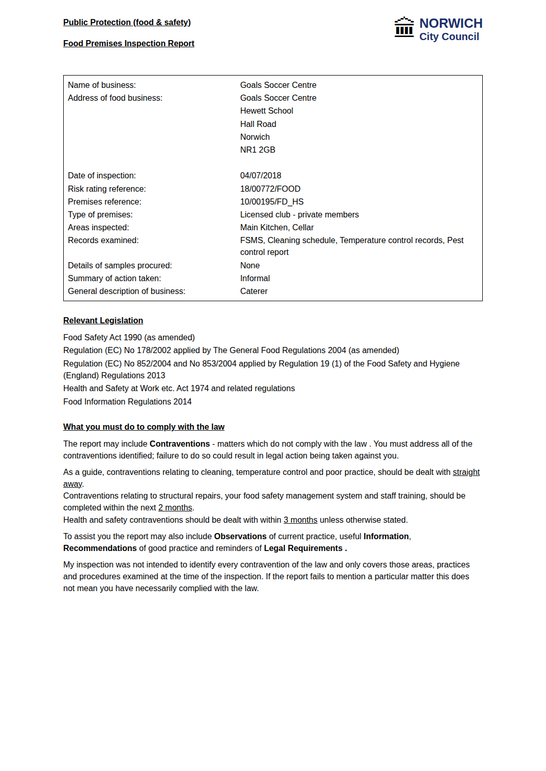🏛NORWICHCity Council
Public Protection (food & safety)
Food Premises Inspection Report
| Name of business: | Goals Soccer Centre |
| Address of food business: | Goals Soccer Centre |
| | Hewett School |
| | Hall Road |
| | Norwich |
| | NR1 2GB |
| Date of inspection: | 04/07/2018 |
| Risk rating reference: | 18/00772/FOOD |
| Premises reference: | 10/00195/FD_HS |
| Type of premises: | Licensed club - private members |
| Areas inspected: | Main Kitchen, Cellar |
| Records examined: | FSMS, Cleaning schedule, Temperature control records, Pest control report |
| Details of samples procured: | None |
| Summary of action taken: | Informal |
| General description of business: | Caterer |
Relevant Legislation
Food Safety Act 1990 (as amended)
Regulation (EC) No 178/2002 applied by The General Food Regulations 2004 (as amended)
Regulation (EC) No 852/2004 and No 853/2004 applied by Regulation 19 (1) of the Food Safety and Hygiene (England) Regulations 2013
Health and Safety at Work etc. Act 1974 and related regulations
Food Information Regulations 2014
What you must do to comply with the law
The report may include Contraventions - matters which do not comply with the law . You must address all of the contraventions identified; failure to do so could result in legal action being taken against you.
As a guide, contraventions relating to cleaning, temperature control and poor practice, should be dealt with straight away.
Contraventions relating to structural repairs, your food safety management system and staff training, should be completed within the next 2 months.
Health and safety contraventions should be dealt with within 3 months unless otherwise stated.
To assist you the report may also include Observations of current practice, useful Information, Recommendations of good practice and reminders of Legal Requirements .
My inspection was not intended to identify every contravention of the law and only covers those areas, practices and procedures examined at the time of the inspection. If the report fails to mention a particular matter this does not mean you have necessarily complied with the law.